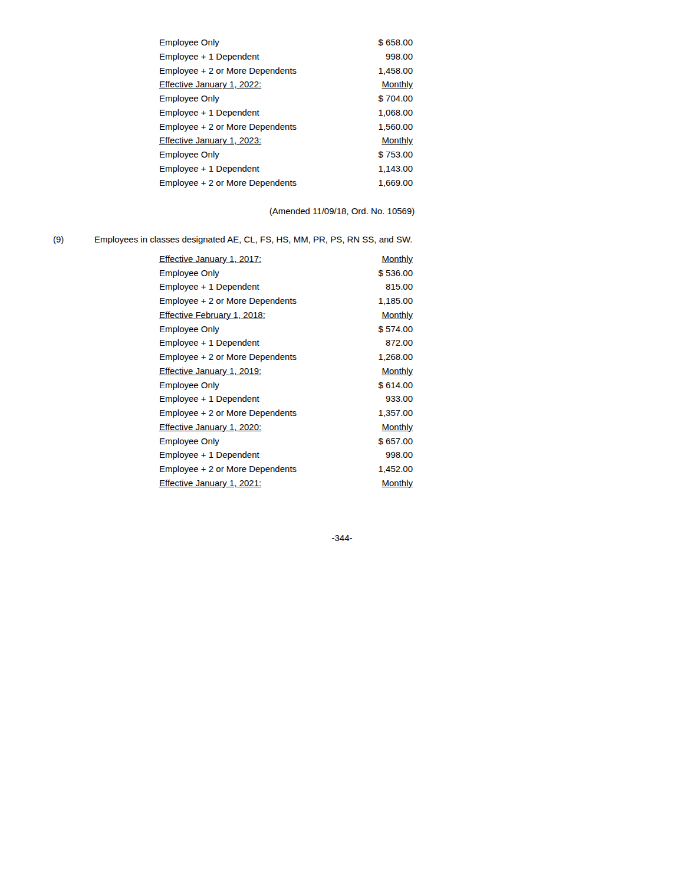| Employee Only | $ 658.00 |
| Employee + 1 Dependent | 998.00 |
| Employee + 2 or More Dependents | 1,458.00 |
| Effective January 1, 2022: | Monthly |
| Employee Only | $ 704.00 |
| Employee + 1 Dependent | 1,068.00 |
| Employee + 2 or More Dependents | 1,560.00 |
| Effective January 1, 2023: | Monthly |
| Employee Only | $ 753.00 |
| Employee + 1 Dependent | 1,143.00 |
| Employee + 2 or More Dependents | 1,669.00 |
(Amended 11/09/18, Ord. No. 10569)
(9)
Employees in classes designated AE, CL, FS, HS, MM, PR, PS, RN SS, and SW.
| Effective January 1, 2017: | Monthly |
| Employee Only | $ 536.00 |
| Employee + 1 Dependent | 815.00 |
| Employee + 2 or More Dependents | 1,185.00 |
| Effective February 1, 2018: | Monthly |
| Employee Only | $ 574.00 |
| Employee + 1 Dependent | 872.00 |
| Employee + 2 or More Dependents | 1,268.00 |
| Effective January 1, 2019: | Monthly |
| Employee Only | $ 614.00 |
| Employee + 1 Dependent | 933.00 |
| Employee + 2 or More Dependents | 1,357.00 |
| Effective January 1, 2020: | Monthly |
| Employee Only | $ 657.00 |
| Employee + 1 Dependent | 998.00 |
| Employee + 2 or More Dependents | 1,452.00 |
| Effective January 1, 2021: | Monthly |
-344-